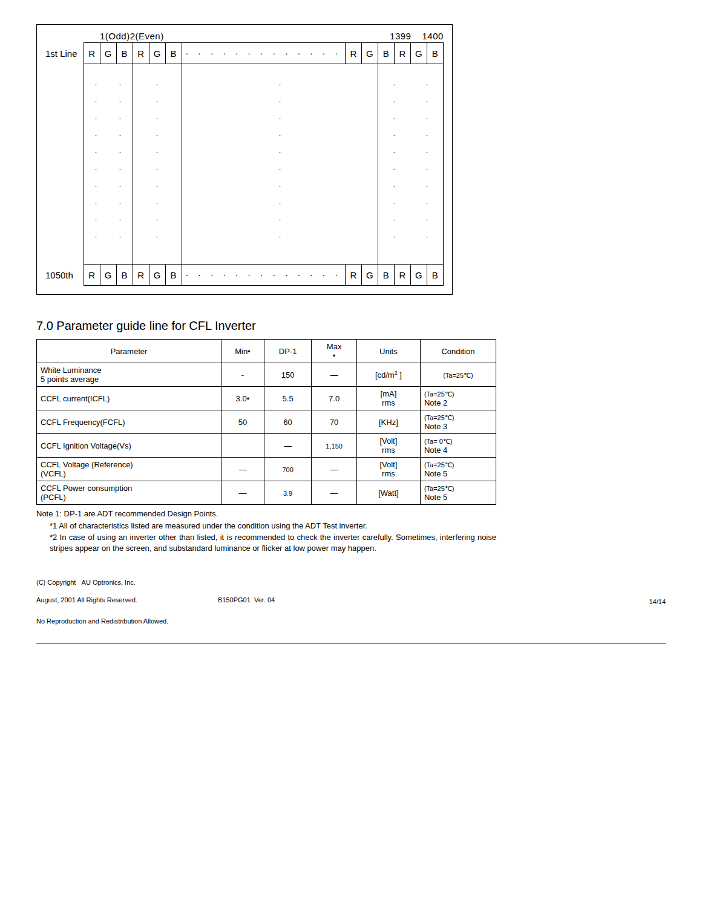1(Odd) 2(Even)
13991400
| 1st Line | R | G | B | R | G | B | · · · · · · · · · · · · · | R | G | B | R | G | B |
| | · · · · · · · · · · · · · · · · · · · · | · · · · · · · · · · | · · · · · · · · · · | · · · · · · · · · · · · · · · · · · · · |
| 1050th | R | G | B | R | G | B | · · · · · · · · · · · · · | R | G | B | R | G | B |
7.0 Parameter guide line for CFL Inverter
| Parameter | Min• | DP-1 | Max • | Units | Condition |
| --- | --- | --- | --- | --- | --- |
| White Luminance 5 points average | - | 150 | — | [cd/m 2 ] | (Ta=25℃) |
| CCFL current(ICFL) | 3.0• | 5.5 | 7.0 | [mA] rms | (Ta=25℃) Note 2 |
| CCFL Frequency(FCFL) | 50 | 60 | 70 | [KHz] | (Ta=25℃) Note 3 |
| CCFL Ignition Voltage(Vs) | | — | 1,150 | [Volt] rms | (Ta= 0℃) Note 4 |
| CCFL Voltage (Reference) (VCFL) | — | 700 | — | [Volt] rms | (Ta=25℃) Note 5 |
| CCFL Power consumption (PCFL) | — | 3.9 | — | [Watt] | (Ta=25℃) Note 5 |
Note 1: DP-1 are ADT recommended Design Points.
*1 All of characteristics listed are measured under the condition using the ADT Test inverter.
*2 In case of using an inverter other than listed, it is recommended to check the inverter carefully. Sometimes, interfering noise stripes appear on the screen, and substandard luminance or flicker at low power may happen.
(C) Copyright AU Optronics, Inc.
August, 2001 All Rights Reserved.
B150PG01 Ver. 04
14/14
No Reproduction and Redistribution Allowed.